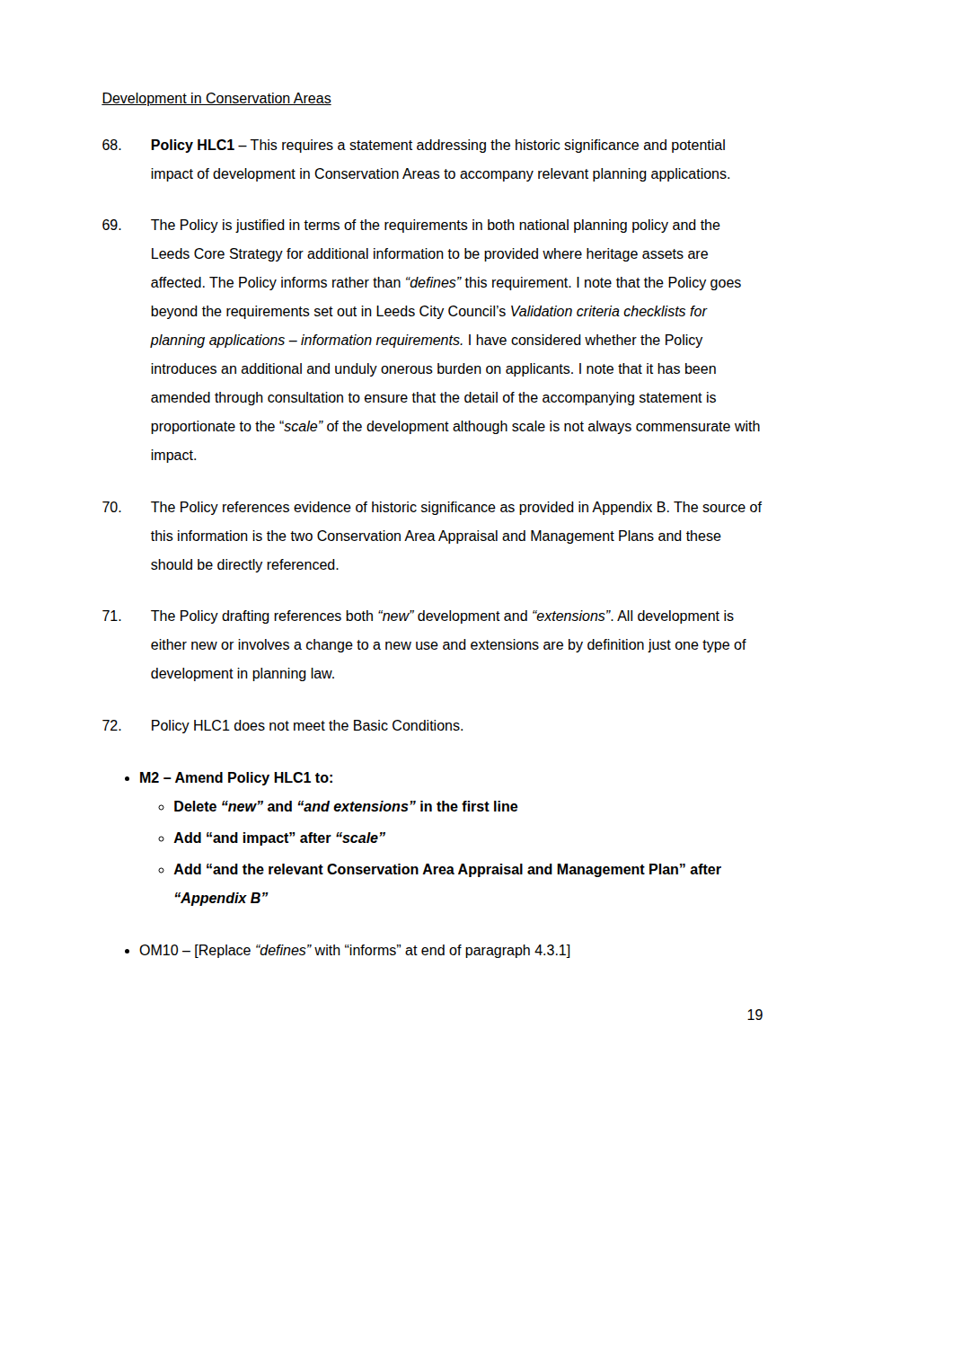Development in Conservation Areas
68.
Policy HLC1 – This requires a statement addressing the historic significance and potential impact of development in Conservation Areas to accompany relevant planning applications.
69.
The Policy is justified in terms of the requirements in both national planning policy and the Leeds Core Strategy for additional information to be provided where heritage assets are affected. The Policy informs rather than “defines” this requirement. I note that the Policy goes beyond the requirements set out in Leeds City Council’s Validation criteria checklists for planning applications – information requirements. I have considered whether the Policy introduces an additional and unduly onerous burden on applicants. I note that it has been amended through consultation to ensure that the detail of the accompanying statement is proportionate to the “scale” of the development although scale is not always commensurate with impact.
70.
The Policy references evidence of historic significance as provided in Appendix B. The source of this information is the two Conservation Area Appraisal and Management Plans and these should be directly referenced.
71.
The Policy drafting references both “new” development and “extensions”. All development is either new or involves a change to a new use and extensions are by definition just one type of development in planning law.
72.
Policy HLC1 does not meet the Basic Conditions.
M2 – Amend Policy HLC1 to:
Delete “new” and “and extensions” in the first line
Add “and impact” after “scale”
Add “and the relevant Conservation Area Appraisal and Management Plan” after “Appendix B”
OM10 – [Replace “defines” with “informs” at end of paragraph 4.3.1]
19